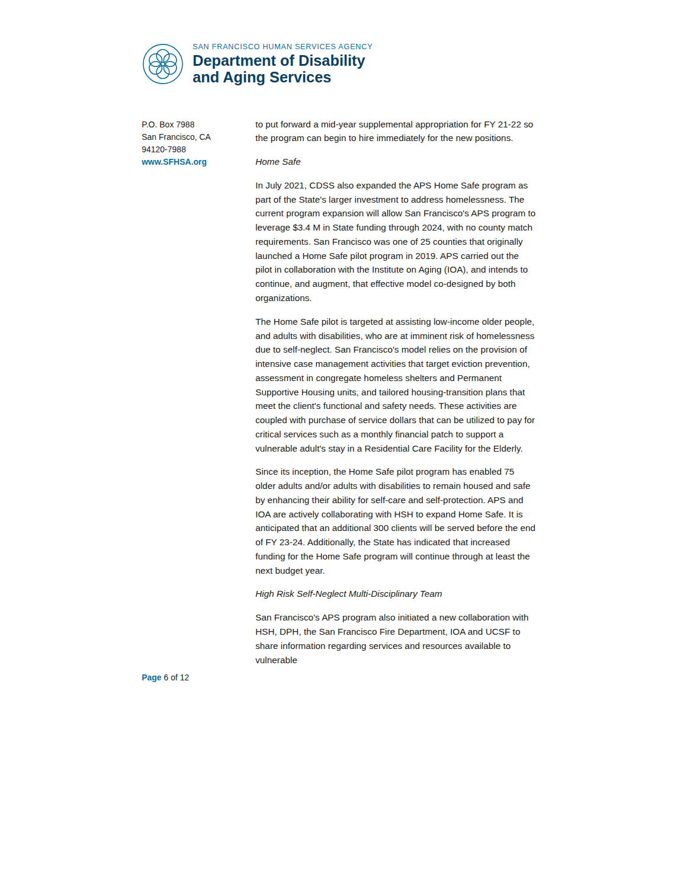San Francisco Human Services Agency
Department of Disability
and Aging Services
P.O. Box 7988
San Francisco, CA
94120-7988
www.SFHSA.org
to put forward a mid-year supplemental appropriation for FY 21-22 so the program can begin to hire immediately for the new positions.
Home Safe
In July 2021, CDSS also expanded the APS Home Safe program as part of the State's larger investment to address homelessness. The current program expansion will allow San Francisco's APS program to leverage $3.4 M in State funding through 2024, with no county match requirements. San Francisco was one of 25 counties that originally launched a Home Safe pilot program in 2019. APS carried out the pilot in collaboration with the Institute on Aging (IOA), and intends to continue, and augment, that effective model co-designed by both organizations.
The Home Safe pilot is targeted at assisting low-income older people, and adults with disabilities, who are at imminent risk of homelessness due to self-neglect. San Francisco's model relies on the provision of intensive case management activities that target eviction prevention, assessment in congregate homeless shelters and Permanent Supportive Housing units, and tailored housing-transition plans that meet the client's functional and safety needs. These activities are coupled with purchase of service dollars that can be utilized to pay for critical services such as a monthly financial patch to support a vulnerable adult's stay in a Residential Care Facility for the Elderly.
Since its inception, the Home Safe pilot program has enabled 75 older adults and/or adults with disabilities to remain housed and safe by enhancing their ability for self-care and self-protection. APS and IOA are actively collaborating with HSH to expand Home Safe. It is anticipated that an additional 300 clients will be served before the end of FY 23-24. Additionally, the State has indicated that increased funding for the Home Safe program will continue through at least the next budget year.
High Risk Self-Neglect Multi-Disciplinary Team
San Francisco's APS program also initiated a new collaboration with HSH, DPH, the San Francisco Fire Department, IOA and UCSF to share information regarding services and resources available to vulnerable
Page 6 of 12